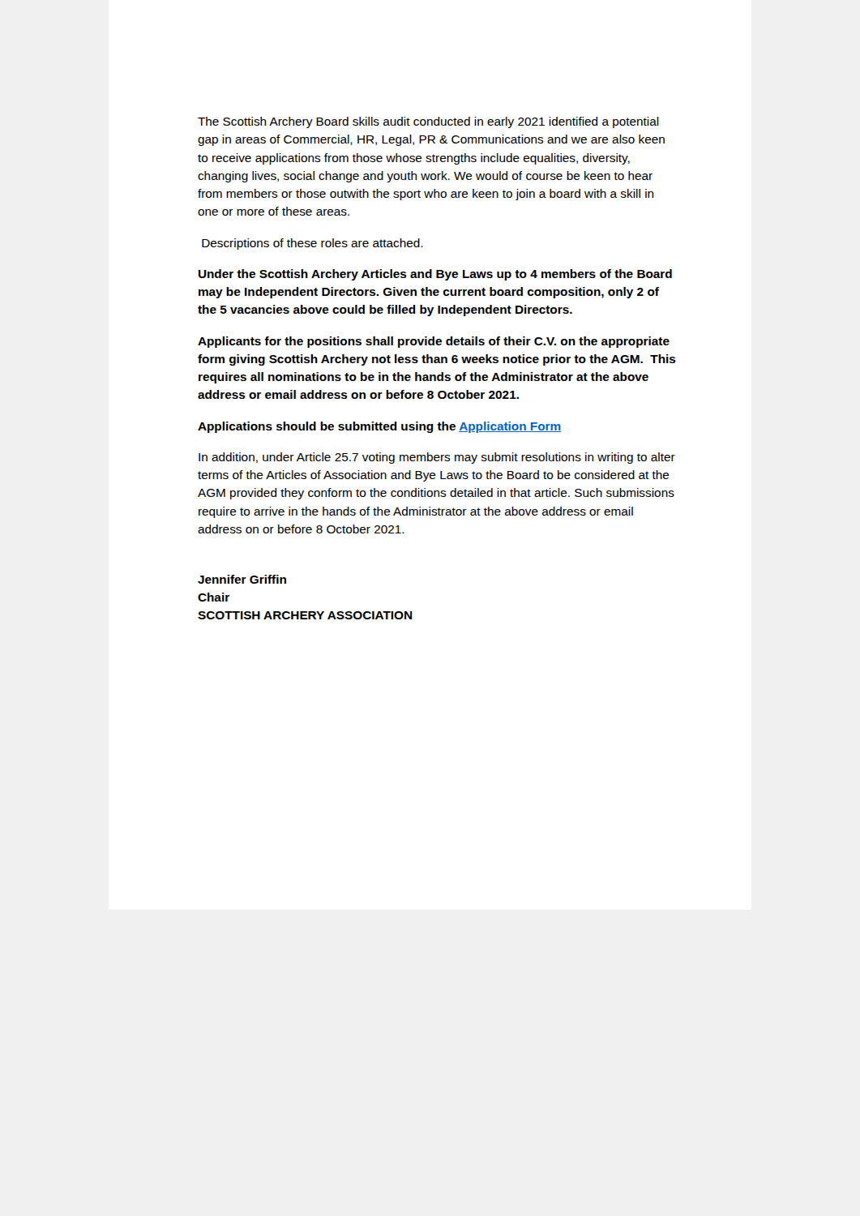The Scottish Archery Board skills audit conducted in early 2021 identified a potential gap in areas of Commercial, HR, Legal, PR & Communications and we are also keen to receive applications from those whose strengths include equalities, diversity, changing lives, social change and youth work. We would of course be keen to hear from members or those outwith the sport who are keen to join a board with a skill in one or more of these areas.
Descriptions of these roles are attached.
Under the Scottish Archery Articles and Bye Laws up to 4 members of the Board may be Independent Directors. Given the current board composition, only 2 of the 5 vacancies above could be filled by Independent Directors.
Applicants for the positions shall provide details of their C.V. on the appropriate form giving Scottish Archery not less than 6 weeks notice prior to the AGM. This requires all nominations to be in the hands of the Administrator at the above address or email address on or before 8 October 2021.
Applications should be submitted using the Application Form
In addition, under Article 25.7 voting members may submit resolutions in writing to alter terms of the Articles of Association and Bye Laws to the Board to be considered at the AGM provided they conform to the conditions detailed in that article. Such submissions require to arrive in the hands of the Administrator at the above address or email address on or before 8 October 2021.
Jennifer Griffin Chair SCOTTISH ARCHERY ASSOCIATION